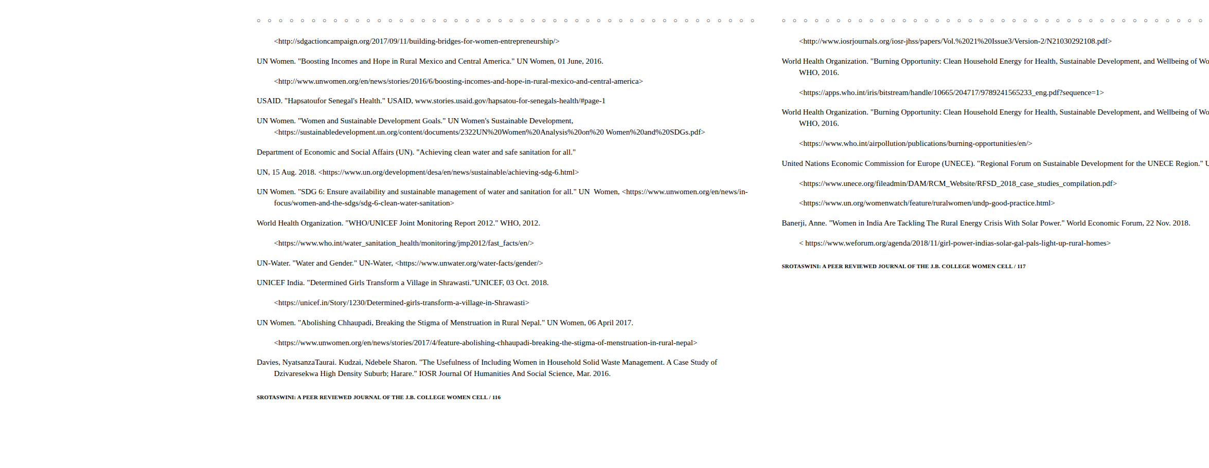○ ○ ○ ○ ○ ○ ○ ○ ○ ○ ○ ○ ○ ○ ○ ○ ○ ○ ○ ○ ○ ○ ○ ○ ○ ○ ○ ○ ○ ○ ○ ○ ○ ○ ○ ○ ○ ○ ○ ○ ○ ○ ○ ○ ○ ○
<http://sdgactioncampaign.org/2017/09/11/building-bridges-for-women-entrepreneurship/>
UN Women. "Boosting Incomes and Hope in Rural Mexico and Central America." UN Women, 01 June, 2016.
<http://www.unwomen.org/en/news/stories/2016/6/boosting-incomes-and-hope-in-rural-mexico-and-central-america>
USAID. "Hapsatoufor Senegal's Health." USAID, www.stories.usaid.gov/hapsatou-for-senegals-health/#page-1
UN Women. "Women and Sustainable Development Goals." UN Women's Sustainable Development, <https://sustainabledevelopment.un.org/content/documents/2322UN%20Women%20Analysis%20on%20 Women%20and%20SDGs.pdf>
Department of Economic and Social Affairs (UN). "Achieving clean water and safe sanitation for all."
UN, 15 Aug. 2018. <https://www.un.org/development/desa/en/news/sustainable/achieving-sdg-6.html>
UN Women. "SDG 6: Ensure availability and sustainable management of water and sanitation for all." UN Women, <https://www.unwomen.org/en/news/in-focus/women-and-the-sdgs/sdg-6-clean-water-sanitation>
World Health Organization. "WHO/UNICEF Joint Monitoring Report 2012." WHO, 2012.
<https://www.who.int/water_sanitation_health/monitoring/jmp2012/fast_facts/en/>
UN-Water. "Water and Gender." UN-Water, <https://www.unwater.org/water-facts/gender/>
UNICEF India. "Determined Girls Transform a Village in Shrawasti."UNICEF, 03 Oct. 2018.
<https://unicef.in/Story/1230/Determined-girls-transform-a-village-in-Shrawasti>
UN Women. "Abolishing Chhaupadi, Breaking the Stigma of Menstruation in Rural Nepal." UN Women, 06 April 2017.
<https://www.unwomen.org/en/news/stories/2017/4/feature-abolishing-chhaupadi-breaking-the-stigma-of-menstruation-in-rural-nepal>
Davies, NyatsanzaTaurai. Kudzai, Ndebele Sharon. "The Usefulness of Including Women in Household Solid Waste Management. A Case Study of Dzivaresekwa High Density Suburb; Harare." IOSR Journal Of Humanities And Social Science, Mar. 2016.
SROTASWINI: A PEER REVIEWED JOURNAL OF THE J.B. COLLEGE WOMEN CELL / 116
○ ○ ○ ○ ○ ○ ○ ○ ○ ○ ○ ○ ○ ○ ○ ○ ○ ○ ○ ○ ○ ○ ○ ○ ○ ○ ○ ○ ○ ○ ○ ○ ○ ○ ○ ○ ○ ○ ○ ○ ○ ○ ○ ○ ○ ○
<http://www.iosrjournals.org/iosr-jhss/papers/Vol.%2021%20Issue3/Version-2/N21030292108.pdf>
World Health Organization. "Burning Opportunity: Clean Household Energy for Health, Sustainable Development, and Wellbeing of Women and Children." WHO, 2016.
<https://apps.who.int/iris/bitstream/handle/10665/204717/9789241565233_eng.pdf?sequence=1>
World Health Organization. "Burning Opportunity: Clean Household Energy for Health, Sustainable Development, and Wellbeing of Women and Children." WHO, 2016.
<https://www.who.int/airpollution/publications/burning-opportunities/en/>
United Nations Economic Commission for Europe (UNECE). "Regional Forum on Sustainable Development for the UNECE Region." UNECE, March 2018.
<https://www.unece.org/fileadmin/DAM/RCM_Website/RFSD_2018_case_studies_compilation.pdf>
<https://www.un.org/womenwatch/feature/ruralwomen/undp-good-practice.html>
Banerji, Anne. "Women in India Are Tackling The Rural Energy Crisis With Solar Power." World Economic Forum, 22 Nov. 2018.
< https://www.weforum.org/agenda/2018/11/girl-power-indias-solar-gal-pals-light-up-rural-homes>
SROTASWINI: A PEER REVIEWED JOURNAL OF THE J.B. COLLEGE WOMEN CELL / 117